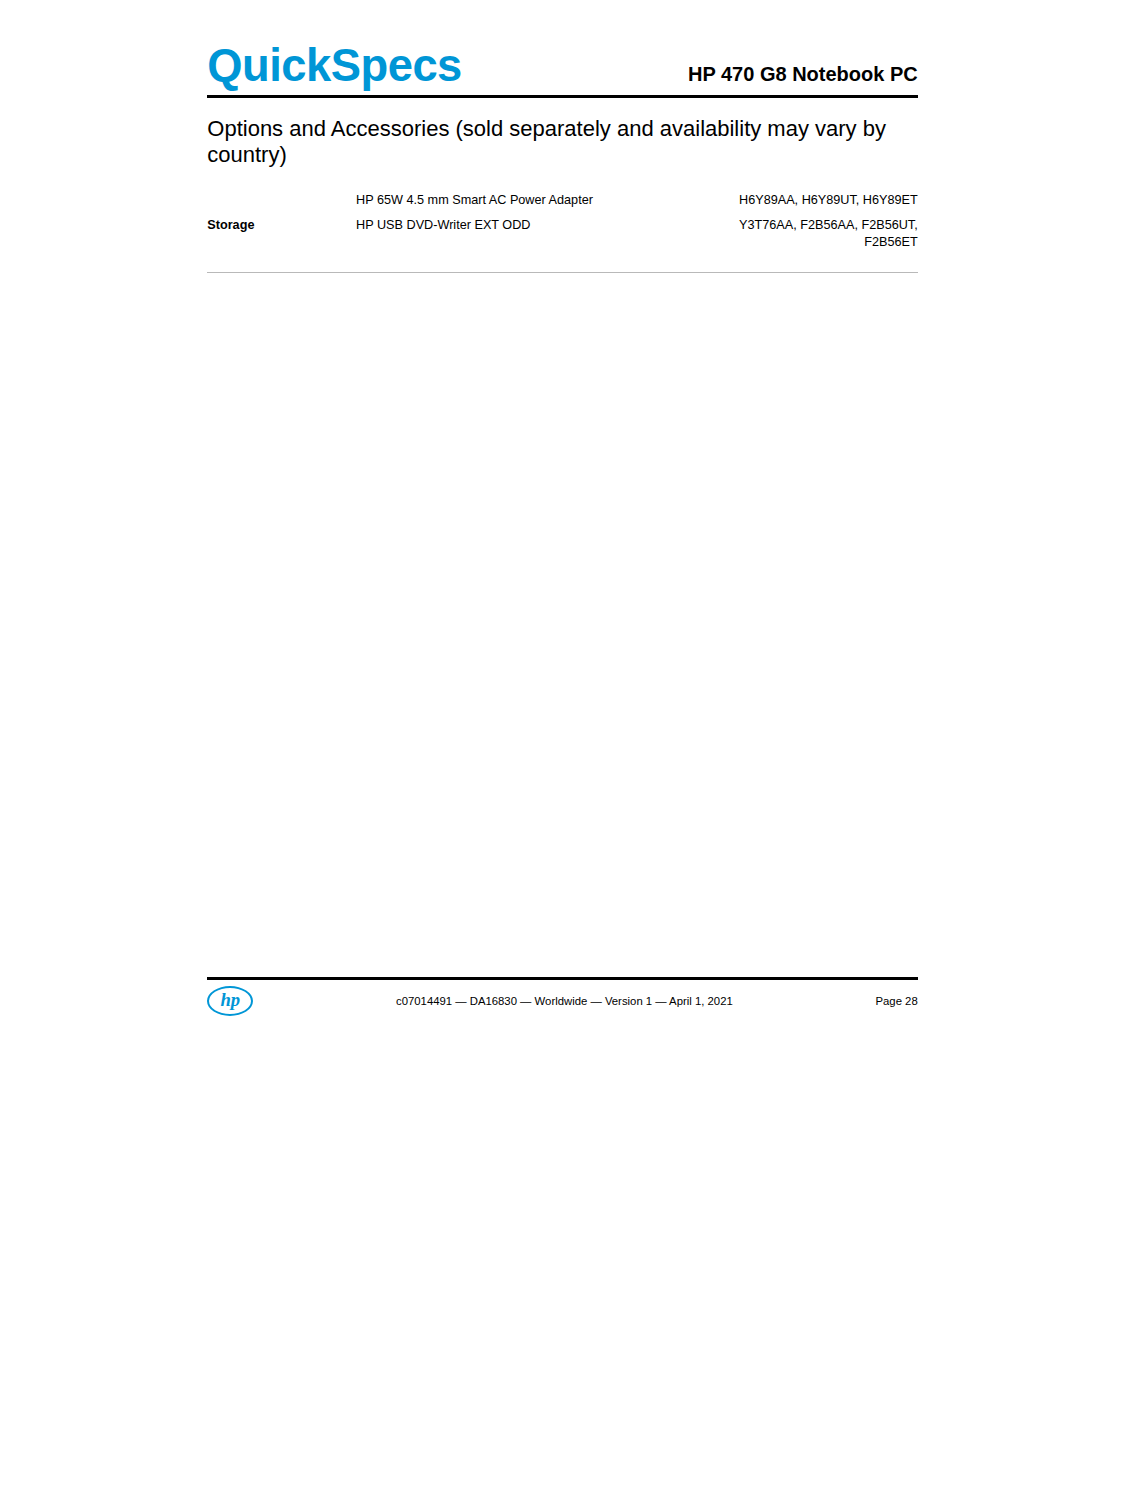QuickSpecs
HP 470 G8 Notebook PC
Options and Accessories (sold separately and availability may vary by country)
| | HP 65W 4.5 mm Smart AC Power Adapter | H6Y89AA, H6Y89UT, H6Y89ET |
| Storage | HP USB DVD-Writer EXT ODD | Y3T76AA, F2B56AA, F2B56UT, F2B56ET |
hp
c07014491 — DA16830 — Worldwide — Version 1 — April 1, 2021
Page 28